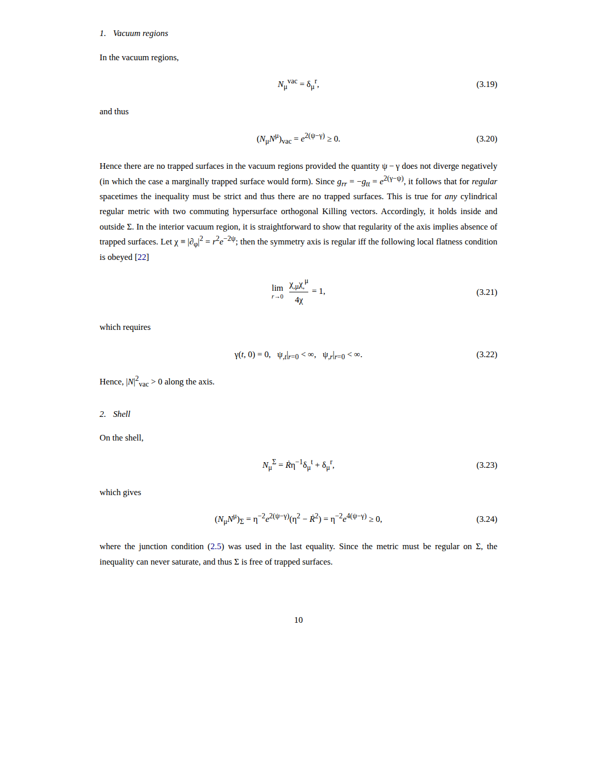1. Vacuum regions
In the vacuum regions,
Nμvac = δμr, (3.19)
and thus
(NμNμ)vac = e2(ψ−γ) ≥ 0. (3.20)
Hence there are no trapped surfaces in the vacuum regions provided the quantity ψ − γ does not diverge negatively (in which the case a marginally trapped surface would form). Since grr = −gtt = e2(γ−ψ), it follows that for regular spacetimes the inequality must be strict and thus there are no trapped surfaces. This is true for any cylindrical regular metric with two commuting hypersurface orthogonal Killing vectors. Accordingly, it holds inside and outside Σ. In the interior vacuum region, it is straightforward to show that regularity of the axis implies absence of trapped surfaces. Let χ ≡ |∂φ|2 = r2e−2ψ; then the symmetry axis is regular iff the following local flatness condition is obeyed [22]
lim r→0 χ,μχ,μ 4χ = 1, (3.21)
which requires
γ(t, 0) = 0, ψ,t|r=0 < ∞, ψ,r|r=0 < ∞. (3.22)
Hence, |N|2vac > 0 along the axis.
2. Shell
On the shell,
NμΣ = Ṙη−1δμt + δμr, (3.23)
which gives
(NμNμ)Σ = η−2e2(ψ−γ)(η2 − Ṙ2) = η−2e4(ψ−γ) ≥ 0, (3.24)
where the junction condition (2.5) was used in the last equality. Since the metric must be regular on Σ, the inequality can never saturate, and thus Σ is free of trapped surfaces.
10